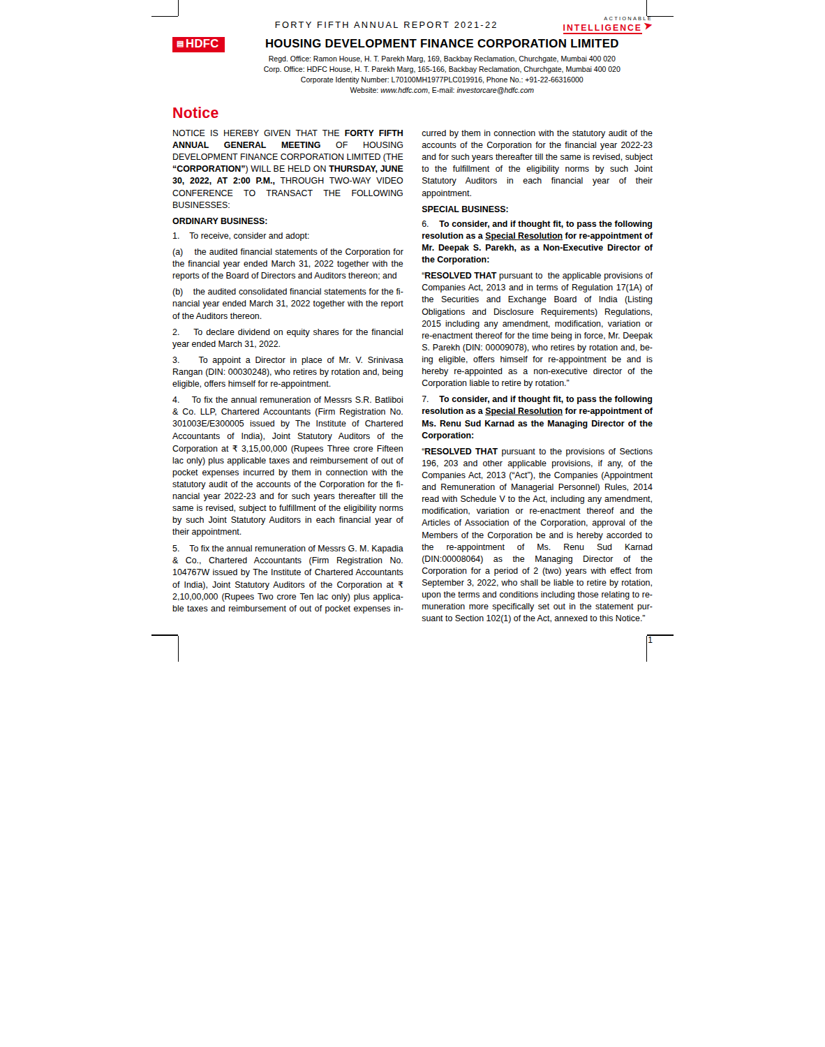FORTY FIFTH ANNUAL REPORT 2021-22
ACTIONABLE INTELLIGENCE➤
▤HDFC
HOUSING DEVELOPMENT FINANCE CORPORATION LIMITED
Regd. Office: Ramon House, H. T. Parekh Marg, 169, Backbay Reclamation, Churchgate, Mumbai 400 020
Corp. Office: HDFC House, H. T. Parekh Marg, 165-166, Backbay Reclamation, Churchgate, Mumbai 400 020
Corporate Identity Number: L70100MH1977PLC019916, Phone No.: +91-22-66316000
Website: www.hdfc.com, E-mail: investorcare@hdfc.com
Notice
NOTICE IS HEREBY GIVEN THAT THE FORTY FIFTH ANNUAL GENERAL MEETING OF HOUSING DEVELOPMENT FINANCE CORPORATION LIMITED (THE “CORPORATION”) WILL BE HELD ON THURSDAY, JUNE 30, 2022, AT 2:00 P.M., THROUGH TWO-WAY VIDEO CONFERENCE TO TRANSACT THE FOLLOWING BUSINESSES:
ORDINARY BUSINESS:
1. To receive, consider and adopt:
(a) the audited financial statements of the Corporation for the financial year ended March 31, 2022 together with the reports of the Board of Directors and Auditors thereon; and
(b) the audited consolidated financial statements for the financial year ended March 31, 2022 together with the report of the Auditors thereon.
2. To declare dividend on equity shares for the financial year ended March 31, 2022.
3. To appoint a Director in place of Mr. V. Srinivasa Rangan (DIN: 00030248), who retires by rotation and, being eligible, offers himself for re-appointment.
4. To fix the annual remuneration of Messrs S.R. Batliboi & Co. LLP, Chartered Accountants (Firm Registration No. 301003E/E300005 issued by The Institute of Chartered Accountants of India), Joint Statutory Auditors of the Corporation at ₹ 3,15,00,000 (Rupees Three crore Fifteen lac only) plus applicable taxes and reimbursement of out of pocket expenses incurred by them in connection with the statutory audit of the accounts of the Corporation for the financial year 2022-23 and for such years thereafter till the same is revised, subject to fulfillment of the eligibility norms by such Joint Statutory Auditors in each financial year of their appointment.
5. To fix the annual remuneration of Messrs G. M. Kapadia & Co., Chartered Accountants (Firm Registration No. 104767W issued by The Institute of Chartered Accountants of India), Joint Statutory Auditors of the Corporation at ₹ 2,10,00,000 (Rupees Two crore Ten lac only) plus applicable taxes and reimbursement of out of pocket expenses incurred by them in connection with the statutory audit of the accounts of the Corporation for the financial year 2022-23 and for such years thereafter till the same is revised, subject to the fulfillment of the eligibility norms by such Joint Statutory Auditors in each financial year of their appointment.
SPECIAL BUSINESS:
6. To consider, and if thought fit, to pass the following resolution as a Special Resolution for re-appointment of Mr. Deepak S. Parekh, as a Non-Executive Director of the Corporation:
“RESOLVED THAT pursuant to the applicable provisions of Companies Act, 2013 and in terms of Regulation 17(1A) of the Securities and Exchange Board of India (Listing Obligations and Disclosure Requirements) Regulations, 2015 including any amendment, modification, variation or re-enactment thereof for the time being in force, Mr. Deepak S. Parekh (DIN: 00009078), who retires by rotation and, being eligible, offers himself for re-appointment be and is hereby re-appointed as a non-executive director of the Corporation liable to retire by rotation.”
7. To consider, and if thought fit, to pass the following resolution as a Special Resolution for re-appointment of Ms. Renu Sud Karnad as the Managing Director of the Corporation:
“RESOLVED THAT pursuant to the provisions of Sections 196, 203 and other applicable provisions, if any, of the Companies Act, 2013 (“Act”), the Companies (Appointment and Remuneration of Managerial Personnel) Rules, 2014 read with Schedule V to the Act, including any amendment, modification, variation or re-enactment thereof and the Articles of Association of the Corporation, approval of the Members of the Corporation be and is hereby accorded to the re-appointment of Ms. Renu Sud Karnad (DIN:00008064) as the Managing Director of the Corporation for a period of 2 (two) years with effect from September 3, 2022, who shall be liable to retire by rotation, upon the terms and conditions including those relating to remuneration more specifically set out in the statement pursuant to Section 102(1) of the Act, annexed to this Notice.”
1